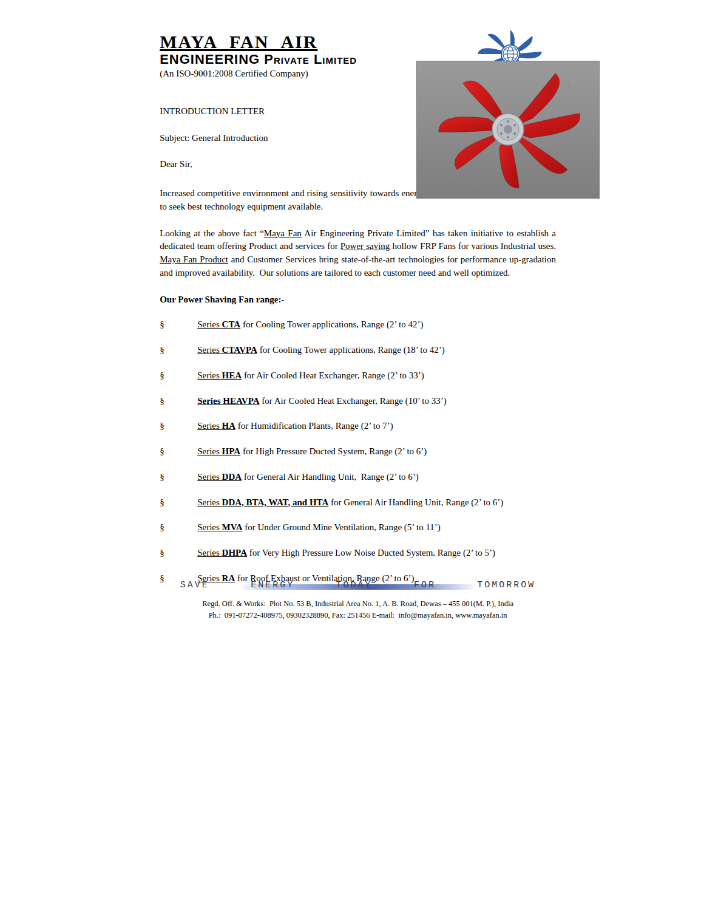mayafan.in
MAYA FAN AIR
ENGINEERING Private Limited
(An ISO-9001:2008 Certified Company)
INTRODUCTION LETTER
Subject: General Introduction
Dear Sir,
Increased competitive environment and rising sensitivity towards energy saving has created a new openness to seek best technology equipment available.
Looking at the above fact “Maya Fan Air Engineering Private Limited” has taken initiative to establish a dedicated team offering Product and services for Power saving hollow FRP Fans for various Industrial uses. Maya Fan Product and Customer Services bring state-of-the-art technologies for performance up-gradation and improved availability. Our solutions are tailored to each customer need and well optimized.
Our Power Shaving Fan range:-
§Series CTA for Cooling Tower applications, Range (2’ to 42’)
§Series CTAVPA for Cooling Tower applications, Range (18’ to 42’)
§Series HEA for Air Cooled Heat Exchanger, Range (2’ to 33’)
§Series HEAVPA for Air Cooled Heat Exchanger, Range (10’ to 33’)
§Series HA for Humidification Plants, Range (2’ to 7’)
§Series HPA for High Pressure Ducted System, Range (2’ to 6’)
§Series DDA for General Air Handling Unit, Range (2’ to 6’)
§Series DDA, BTA, WAT, and HTA for General Air Handling Unit, Range (2’ to 6’)
§Series MVA for Under Ground Mine Ventilation, Range (5’ to 11’)
§Series DHPA for Very High Pressure Low Noise Ducted System, Range (2’ to 5’)
§Series RA for Roof Exhaust or Ventilation, Range (2’ to 6’)
SAVE ENERGY TODAY FOR TOMORROW
Regd. Off. & Works: Plot No. 53 B, Industrial Area No. 1, A. B. Road, Dewas – 455 001(M. P.), India
Ph.: 091-07272-408975, 09302328890, Fax: 251456 E-mail: info@mayafan.in, www.mayafan.in